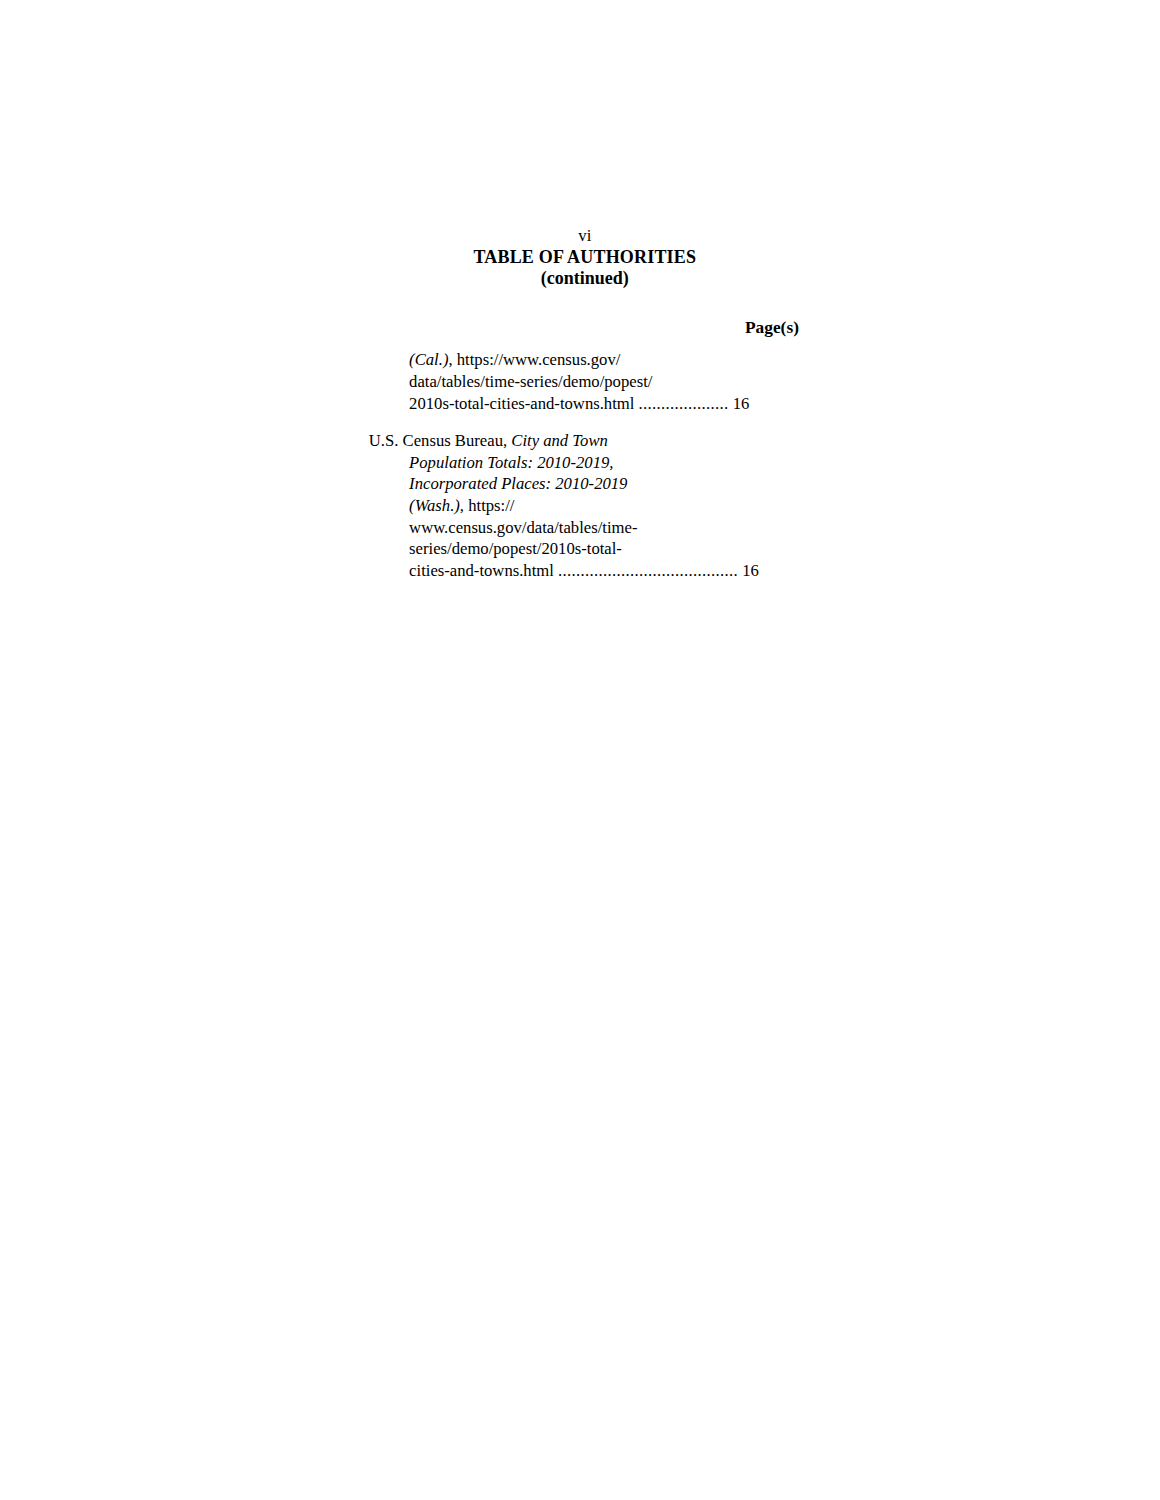vi
TABLE OF AUTHORITIES (continued)
Page(s)
(Cal.), https://www.census.gov/
data/tables/time-series/demo/popest/
2010s-total-cities-and-towns.html .................... 16
U.S. Census Bureau, City and Town
Population Totals: 2010-2019,
Incorporated Places: 2010-2019
(Wash.), https://
www.census.gov/data/tables/time-
series/demo/popest/2010s-total-
cities-and-towns.html ........................................ 16